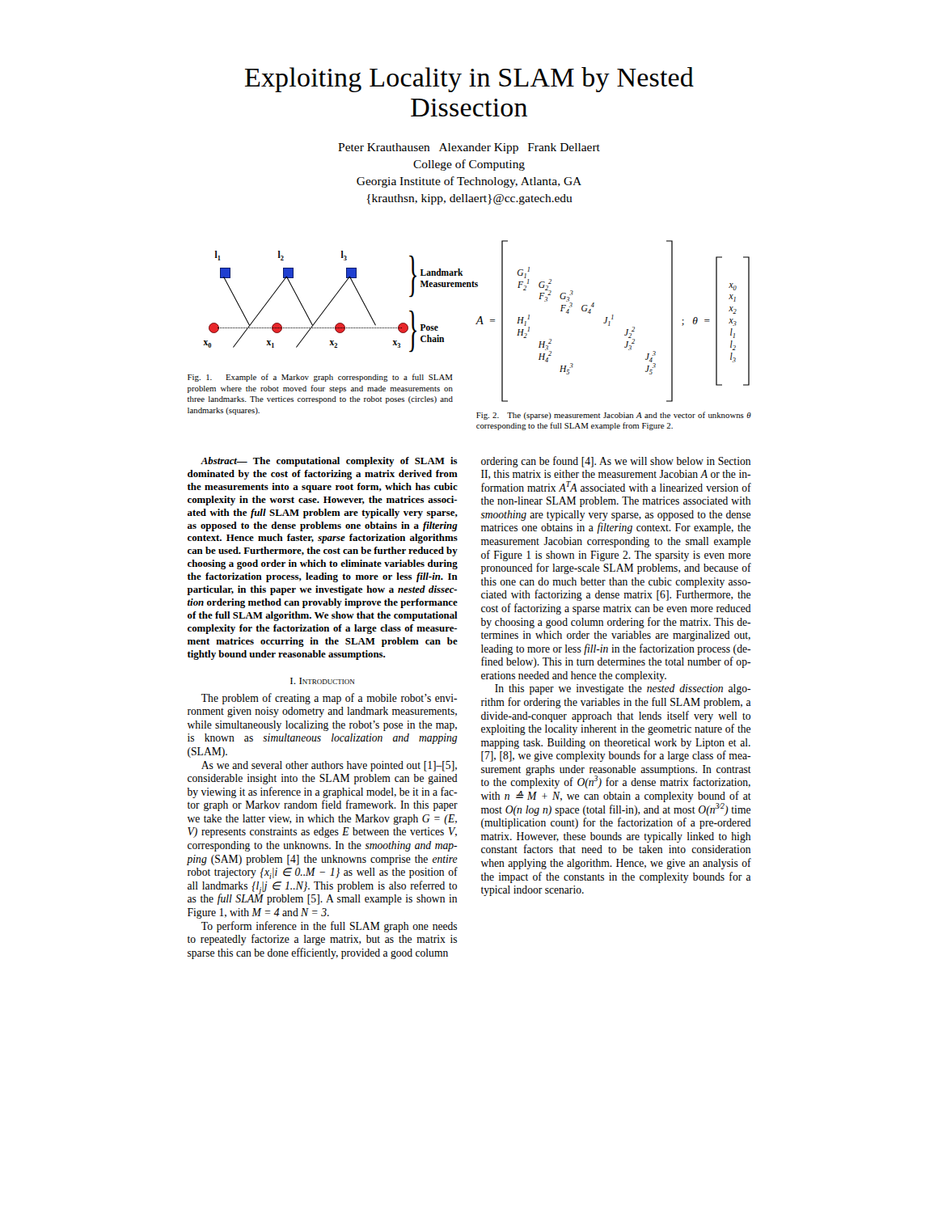Exploiting Locality in SLAM by Nested Dissection
Peter Krauthausen Alexander Kipp Frank Dellaert
College of Computing
Georgia Institute of Technology, Atlanta, GA
{krauthsn, kipp, dellaert}@cc.gatech.edu
l1
l2
l3
x0
x1
x2
x3
}
Landmark
Measurements
}
Pose
Chain
Fig. 1. Example of a Markov graph corresponding to a full SLAM problem where the robot moved four steps and made measurements on three landmarks. The vertices correspond to the robot poses (circles) and landmarks (squares).
A=
| G 1 1 | | | | | | |
| F 2 1 | G 2 2 | | | | | |
| | F 3 2 | G 3 3 | | | | |
| | | F 4 3 | G 4 4 | | | |
| H 1 1 | | | | J 1 1 | | |
| H 2 1 | | | | | J 2 2 | |
| | H 3 2 | | | | J 3 2 | |
| | H 4 2 | | | | | J 4 3 |
| | | H 5 3 | | | | J 5 3 |
; θ=
| x 0 |
| x 1 |
| x 2 |
| x 3 |
| l 1 |
| l 2 |
| l 3 |
Fig. 2. The (sparse) measurement Jacobian A and the vector of unknowns θ corresponding to the full SLAM example from Figure 2.
Abstract— The computational complexity of SLAM is dominated by the cost of factorizing a matrix derived from the measurements into a square root form, which has cubic complexity in the worst case. However, the matrices associated with the full SLAM problem are typically very sparse, as opposed to the dense problems one obtains in a filtering context. Hence much faster, sparse factorization algorithms can be used. Furthermore, the cost can be further reduced by choosing a good order in which to eliminate variables during the factorization process, leading to more or less fill-in. In particular, in this paper we investigate how a nested dissection ordering method can provably improve the performance of the full SLAM algorithm. We show that the computational complexity for the factorization of a large class of measurement matrices occurring in the SLAM problem can be tightly bound under reasonable assumptions.
I. Introduction
The problem of creating a map of a mobile robot’s environment given noisy odometry and landmark measurements, while simultaneously localizing the robot’s pose in the map, is known as simultaneous localization and mapping (SLAM).
As we and several other authors have pointed out [1]–[5], considerable insight into the SLAM problem can be gained by viewing it as inference in a graphical model, be it in a factor graph or Markov random field framework. In this paper we take the latter view, in which the Markov graph G = (E, V) represents constraints as edges E between the vertices V, corresponding to the unknowns. In the smoothing and mapping (SAM) problem [4] the unknowns comprise the entire robot trajectory {xi|i ∈ 0..M − 1} as well as the position of all landmarks {lj|j ∈ 1..N}. This problem is also referred to as the full SLAM problem [5]. A small example is shown in Figure 1, with M = 4 and N = 3.
To perform inference in the full SLAM graph one needs to repeatedly factorize a large matrix, but as the matrix is sparse this can be done efficiently, provided a good column
ordering can be found [4]. As we will show below in Section II, this matrix is either the measurement Jacobian A or the information matrix ATA associated with a linearized version of the non-linear SLAM problem. The matrices associated with smoothing are typically very sparse, as opposed to the dense matrices one obtains in a filtering context. For example, the measurement Jacobian corresponding to the small example of Figure 1 is shown in Figure 2. The sparsity is even more pronounced for large-scale SLAM problems, and because of this one can do much better than the cubic complexity associated with factorizing a dense matrix [6]. Furthermore, the cost of factorizing a sparse matrix can be even more reduced by choosing a good column ordering for the matrix. This determines in which order the variables are marginalized out, leading to more or less fill-in in the factorization process (defined below). This in turn determines the total number of operations needed and hence the complexity.
In this paper we investigate the nested dissection algorithm for ordering the variables in the full SLAM problem, a divide-and-conquer approach that lends itself very well to exploiting the locality inherent in the geometric nature of the mapping task. Building on theoretical work by Lipton et al. [7], [8], we give complexity bounds for a large class of measurement graphs under reasonable assumptions. In contrast to the complexity of O(n3) for a dense matrix factorization, with n ≙ M + N, we can obtain a complexity bound of at most O(n log n) space (total fill-in), and at most O(n3⁄2) time (multiplication count) for the factorization of a pre-ordered matrix. However, these bounds are typically linked to high constant factors that need to be taken into consideration when applying the algorithm. Hence, we give an analysis of the impact of the constants in the complexity bounds for a typical indoor scenario.